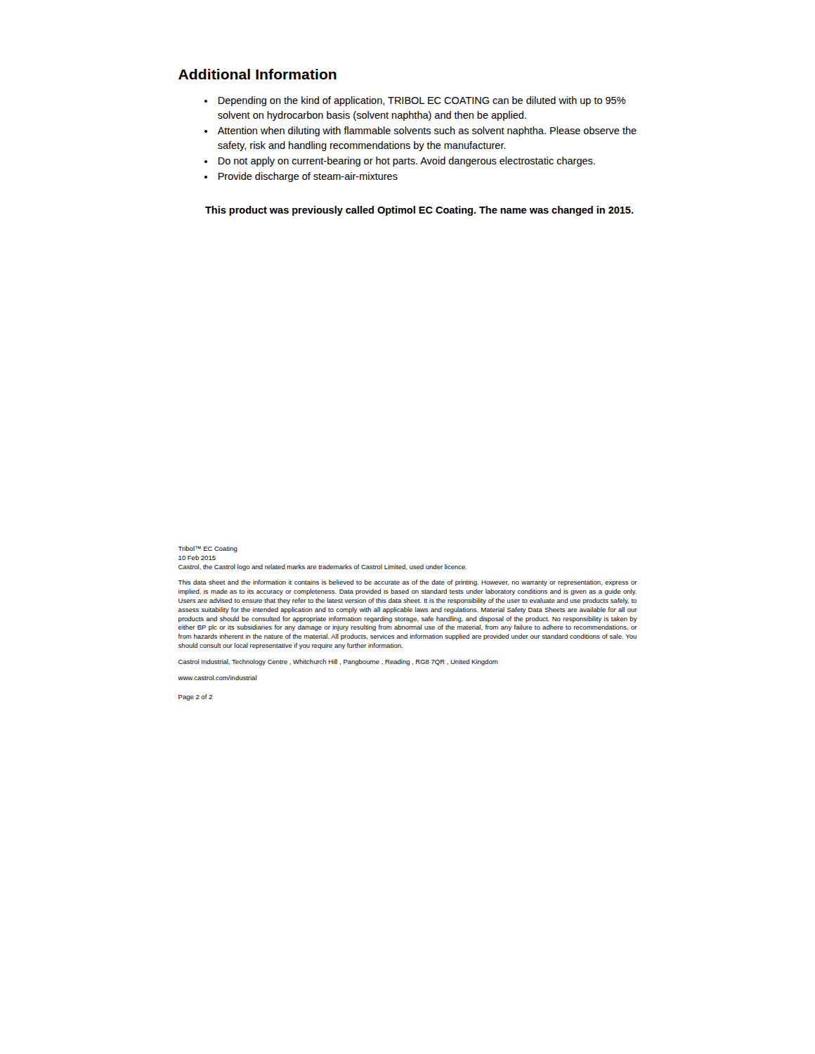Additional Information
Depending on the kind of application, TRIBOL EC COATING can be diluted with up to 95% solvent on hydrocarbon basis (solvent naphtha) and then be applied.
Attention when diluting with flammable solvents such as solvent naphtha. Please observe the safety, risk and handling recommendations by the manufacturer.
Do not apply on current-bearing or hot parts. Avoid dangerous electrostatic charges.
Provide discharge of steam-air-mixtures
This product was previously called Optimol EC Coating. The name was changed in 2015.
Tribol™ EC Coating
10 Feb 2015
Castrol, the Castrol logo and related marks are trademarks of Castrol Limited, used under licence.
This data sheet and the information it contains is believed to be accurate as of the date of printing. However, no warranty or representation, express or implied, is made as to its accuracy or completeness. Data provided is based on standard tests under laboratory conditions and is given as a guide only. Users are advised to ensure that they refer to the latest version of this data sheet. It is the responsibility of the user to evaluate and use products safely, to assess suitability for the intended application and to comply with all applicable laws and regulations. Material Safety Data Sheets are available for all our products and should be consulted for appropriate information regarding storage, safe handling, and disposal of the product. No responsibility is taken by either BP plc or its subsidiaries for any damage or injury resulting from abnormal use of the material, from any failure to adhere to recommendations, or from hazards inherent in the nature of the material. All products, services and information supplied are provided under our standard conditions of sale. You should consult our local representative if you require any further information.
Castrol Industrial, Technology Centre , Whitchurch Hill , Pangbourne , Reading , RG8 7QR , United Kingdom
www.castrol.com/industrial
Page 2 of 2